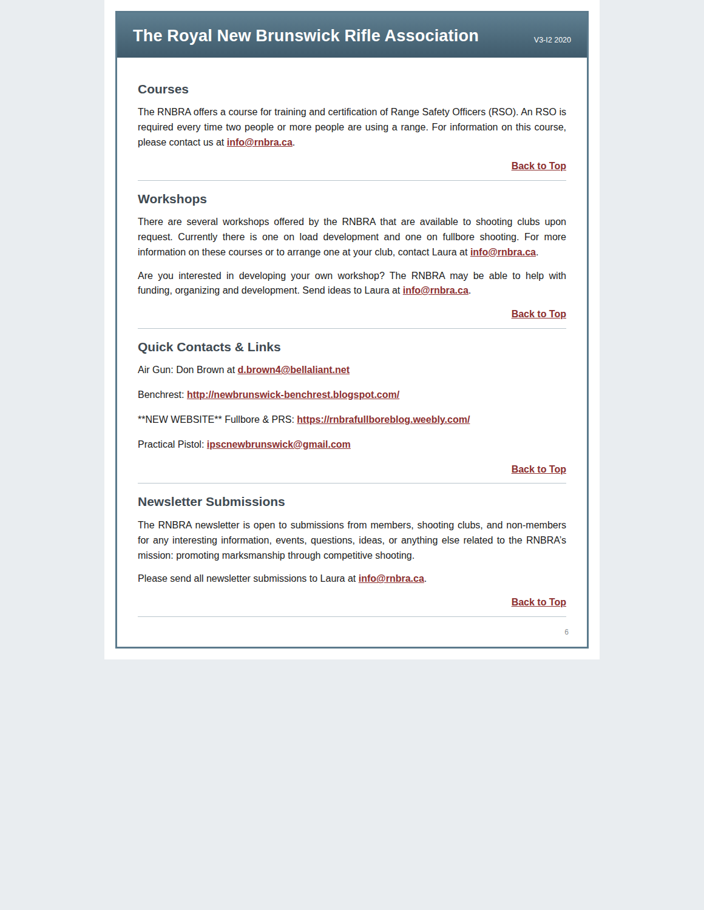The Royal New Brunswick Rifle Association
V3-I2 2020
Courses
The RNBRA offers a course for training and certification of Range Safety Officers (RSO). An RSO is required every time two people or more people are using a range. For information on this course, please contact us at info@rnbra.ca.
Back to Top
Workshops
There are several workshops offered by the RNBRA that are available to shooting clubs upon request. Currently there is one on load development and one on fullbore shooting. For more information on these courses or to arrange one at your club, contact Laura at info@rnbra.ca.
Are you interested in developing your own workshop? The RNBRA may be able to help with funding, organizing and development. Send ideas to Laura at info@rnbra.ca.
Back to Top
Quick Contacts & Links
Air Gun: Don Brown at d.brown4@bellaliant.net
Benchrest: http://newbrunswick-benchrest.blogspot.com/
**NEW WEBSITE** Fullbore & PRS: https://rnbrafullboreblog.weebly.com/
Practical Pistol: ipscnewbrunswick@gmail.com
Back to Top
Newsletter Submissions
The RNBRA newsletter is open to submissions from members, shooting clubs, and non-members for any interesting information, events, questions, ideas, or anything else related to the RNBRA’s mission: promoting marksmanship through competitive shooting.
Please send all newsletter submissions to Laura at info@rnbra.ca.
Back to Top
6